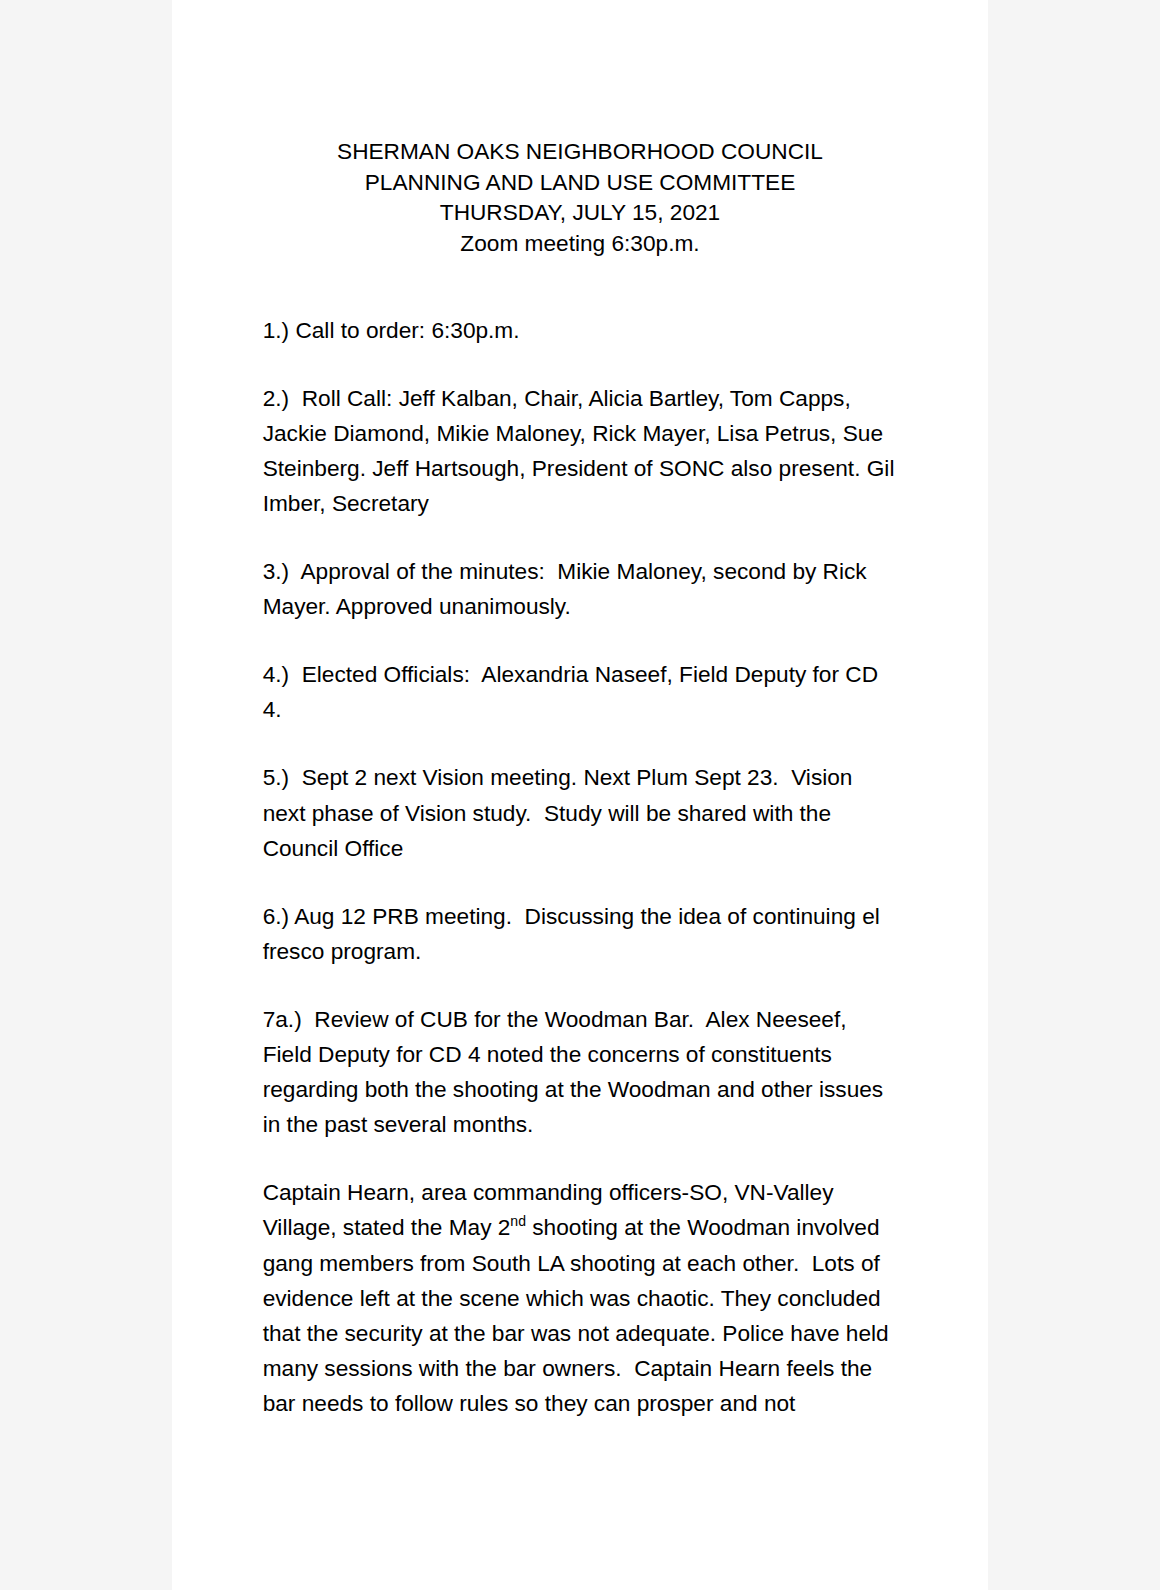SHERMAN OAKS NEIGHBORHOOD COUNCIL
PLANNING AND LAND USE COMMITTEE
THURSDAY, JULY 15, 2021
Zoom meeting 6:30p.m.
1.) Call to order: 6:30p.m.
2.) Roll Call: Jeff Kalban, Chair, Alicia Bartley, Tom Capps, Jackie Diamond, Mikie Maloney, Rick Mayer, Lisa Petrus, Sue Steinberg. Jeff Hartsough, President of SONC also present. Gil Imber, Secretary
3.) Approval of the minutes: Mikie Maloney, second by Rick Mayer. Approved unanimously.
4.) Elected Officials: Alexandria Naseef, Field Deputy for CD 4.
5.) Sept 2 next Vision meeting. Next Plum Sept 23. Vision next phase of Vision study. Study will be shared with the Council Office
6.) Aug 12 PRB meeting. Discussing the idea of continuing el fresco program.
7a.) Review of CUB for the Woodman Bar. Alex Neeseef, Field Deputy for CD 4 noted the concerns of constituents regarding both the shooting at the Woodman and other issues in the past several months.
Captain Hearn, area commanding officers-SO, VN-Valley Village, stated the May 2nd shooting at the Woodman involved gang members from South LA shooting at each other. Lots of evidence left at the scene which was chaotic. They concluded that the security at the bar was not adequate. Police have held many sessions with the bar owners. Captain Hearn feels the bar needs to follow rules so they can prosper and not